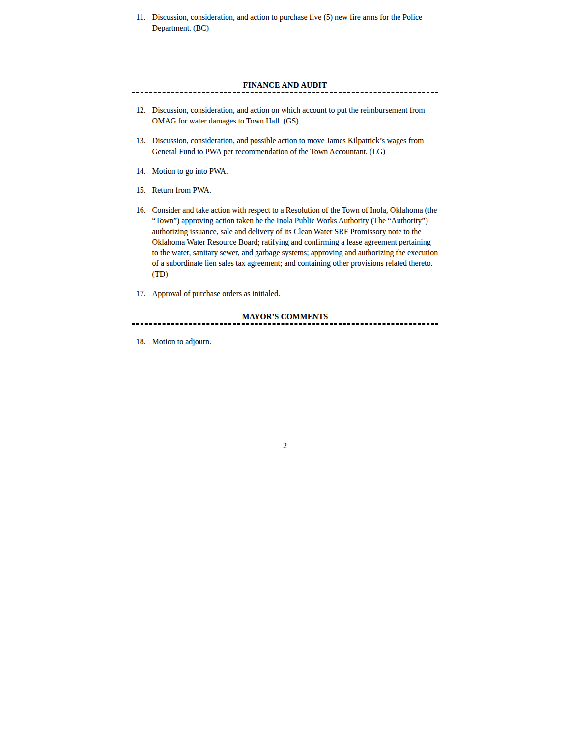11. Discussion, consideration, and action to purchase five (5) new fire arms for the Police Department. (BC)
FINANCE AND AUDIT
12. Discussion, consideration, and action on which account to put the reimbursement from OMAG for water damages to Town Hall. (GS)
13. Discussion, consideration, and possible action to move James Kilpatrick’s wages from General Fund to PWA per recommendation of the Town Accountant. (LG)
14. Motion to go into PWA.
15. Return from PWA.
16. Consider and take action with respect to a Resolution of the Town of Inola, Oklahoma (the “Town”) approving action taken be the Inola Public Works Authority (The “Authority”) authorizing issuance, sale and delivery of its Clean Water SRF Promissory note to the Oklahoma Water Resource Board; ratifying and confirming a lease agreement pertaining to the water, sanitary sewer, and garbage systems; approving and authorizing the execution of a subordinate lien sales tax agreement; and containing other provisions related thereto. (TD)
17. Approval of purchase orders as initialed.
MAYOR’S COMMENTS
18. Motion to adjourn.
2